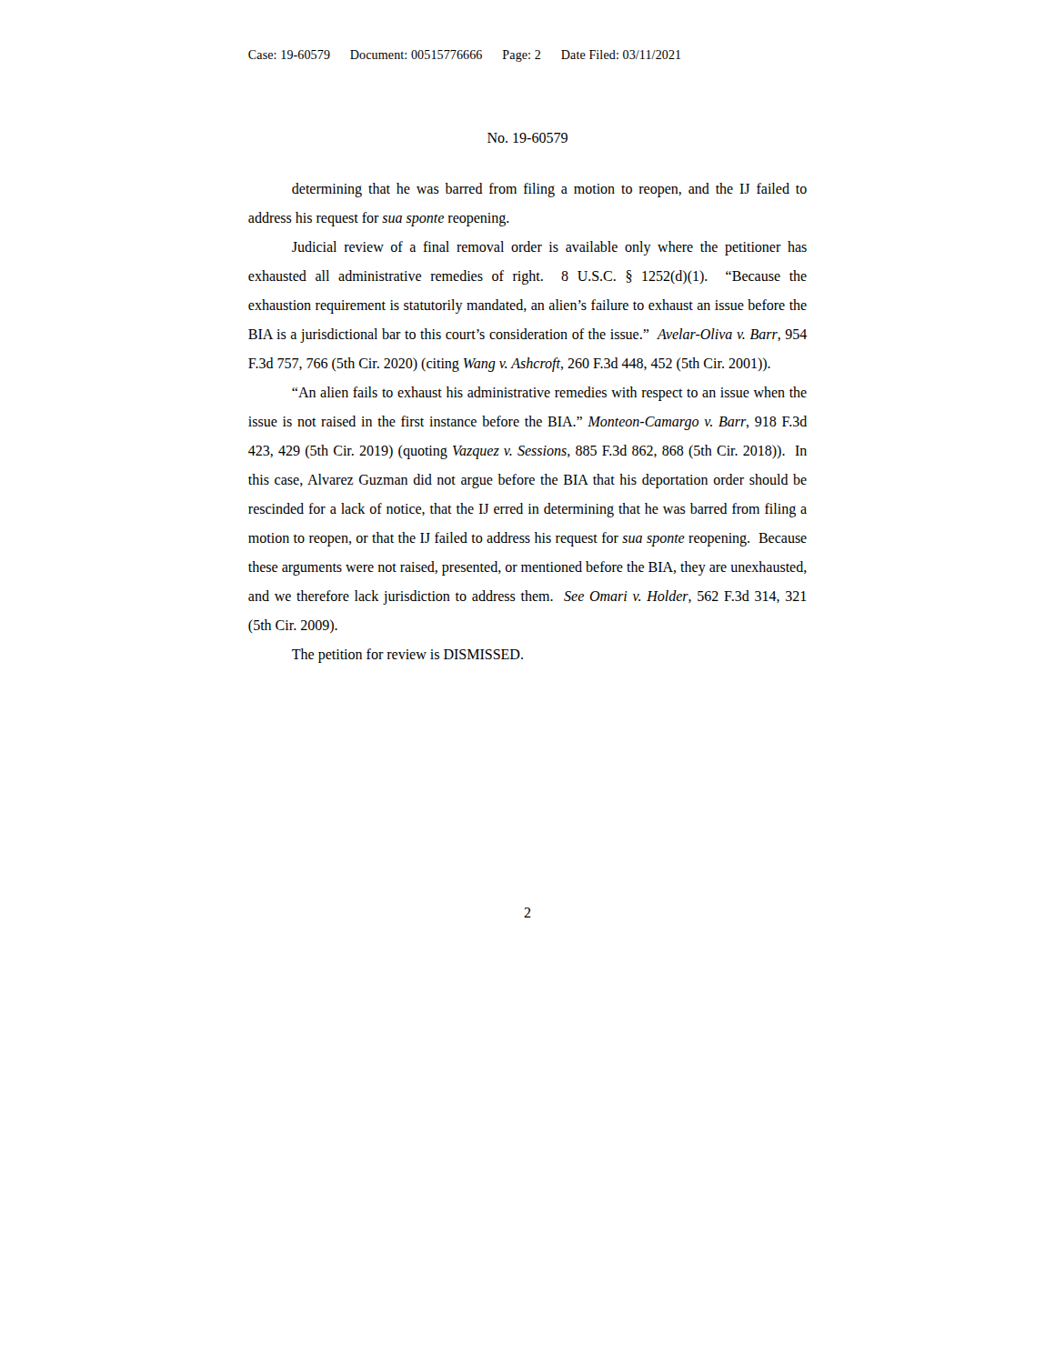Case: 19-60579 Document: 00515776666 Page: 2 Date Filed: 03/11/2021
No. 19-60579
determining that he was barred from filing a motion to reopen, and the IJ failed to address his request for sua sponte reopening.
Judicial review of a final removal order is available only where the petitioner has exhausted all administrative remedies of right. 8 U.S.C. § 1252(d)(1). “Because the exhaustion requirement is statutorily mandated, an alien’s failure to exhaust an issue before the BIA is a jurisdictional bar to this court’s consideration of the issue.” Avelar-Oliva v. Barr, 954 F.3d 757, 766 (5th Cir. 2020) (citing Wang v. Ashcroft, 260 F.3d 448, 452 (5th Cir. 2001)).
“An alien fails to exhaust his administrative remedies with respect to an issue when the issue is not raised in the first instance before the BIA.” Monteon-Camargo v. Barr, 918 F.3d 423, 429 (5th Cir. 2019) (quoting Vazquez v. Sessions, 885 F.3d 862, 868 (5th Cir. 2018)). In this case, Alvarez Guzman did not argue before the BIA that his deportation order should be rescinded for a lack of notice, that the IJ erred in determining that he was barred from filing a motion to reopen, or that the IJ failed to address his request for sua sponte reopening. Because these arguments were not raised, presented, or mentioned before the BIA, they are unexhausted, and we therefore lack jurisdiction to address them. See Omari v. Holder, 562 F.3d 314, 321 (5th Cir. 2009).
The petition for review is DISMISSED.
2